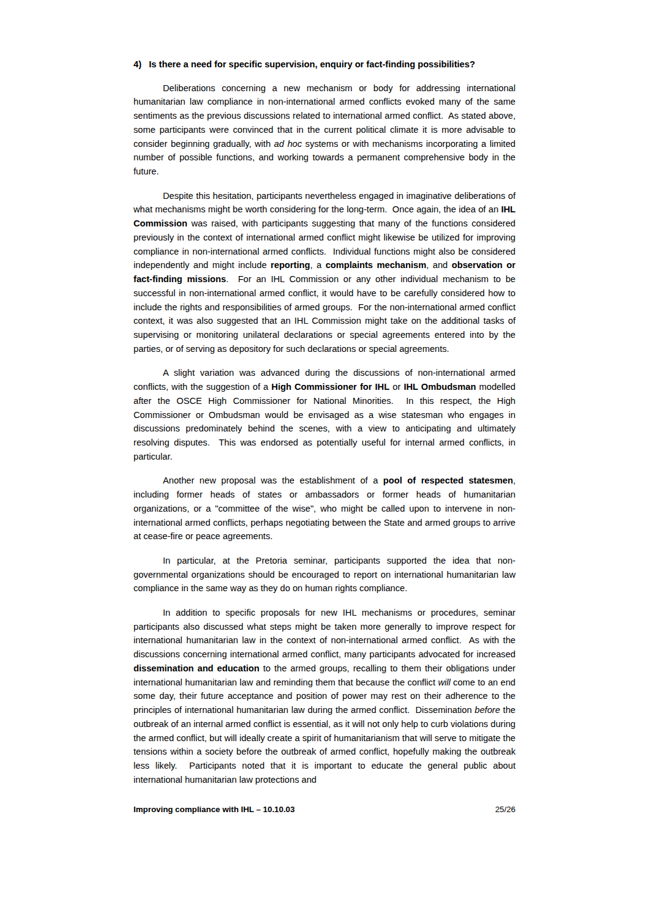4) Is there a need for specific supervision, enquiry or fact-finding possibilities?
Deliberations concerning a new mechanism or body for addressing international humanitarian law compliance in non-international armed conflicts evoked many of the same sentiments as the previous discussions related to international armed conflict. As stated above, some participants were convinced that in the current political climate it is more advisable to consider beginning gradually, with ad hoc systems or with mechanisms incorporating a limited number of possible functions, and working towards a permanent comprehensive body in the future.
Despite this hesitation, participants nevertheless engaged in imaginative deliberations of what mechanisms might be worth considering for the long-term. Once again, the idea of an IHL Commission was raised, with participants suggesting that many of the functions considered previously in the context of international armed conflict might likewise be utilized for improving compliance in non-international armed conflicts. Individual functions might also be considered independently and might include reporting, a complaints mechanism, and observation or fact-finding missions. For an IHL Commission or any other individual mechanism to be successful in non-international armed conflict, it would have to be carefully considered how to include the rights and responsibilities of armed groups. For the non-international armed conflict context, it was also suggested that an IHL Commission might take on the additional tasks of supervising or monitoring unilateral declarations or special agreements entered into by the parties, or of serving as depository for such declarations or special agreements.
A slight variation was advanced during the discussions of non-international armed conflicts, with the suggestion of a High Commissioner for IHL or IHL Ombudsman modelled after the OSCE High Commissioner for National Minorities. In this respect, the High Commissioner or Ombudsman would be envisaged as a wise statesman who engages in discussions predominately behind the scenes, with a view to anticipating and ultimately resolving disputes. This was endorsed as potentially useful for internal armed conflicts, in particular.
Another new proposal was the establishment of a pool of respected statesmen, including former heads of states or ambassadors or former heads of humanitarian organizations, or a "committee of the wise", who might be called upon to intervene in non-international armed conflicts, perhaps negotiating between the State and armed groups to arrive at cease-fire or peace agreements.
In particular, at the Pretoria seminar, participants supported the idea that non-governmental organizations should be encouraged to report on international humanitarian law compliance in the same way as they do on human rights compliance.
In addition to specific proposals for new IHL mechanisms or procedures, seminar participants also discussed what steps might be taken more generally to improve respect for international humanitarian law in the context of non-international armed conflict. As with the discussions concerning international armed conflict, many participants advocated for increased dissemination and education to the armed groups, recalling to them their obligations under international humanitarian law and reminding them that because the conflict will come to an end some day, their future acceptance and position of power may rest on their adherence to the principles of international humanitarian law during the armed conflict. Dissemination before the outbreak of an internal armed conflict is essential, as it will not only help to curb violations during the armed conflict, but will ideally create a spirit of humanitarianism that will serve to mitigate the tensions within a society before the outbreak of armed conflict, hopefully making the outbreak less likely. Participants noted that it is important to educate the general public about international humanitarian law protections and
Improving compliance with IHL – 10.10.03 25/26